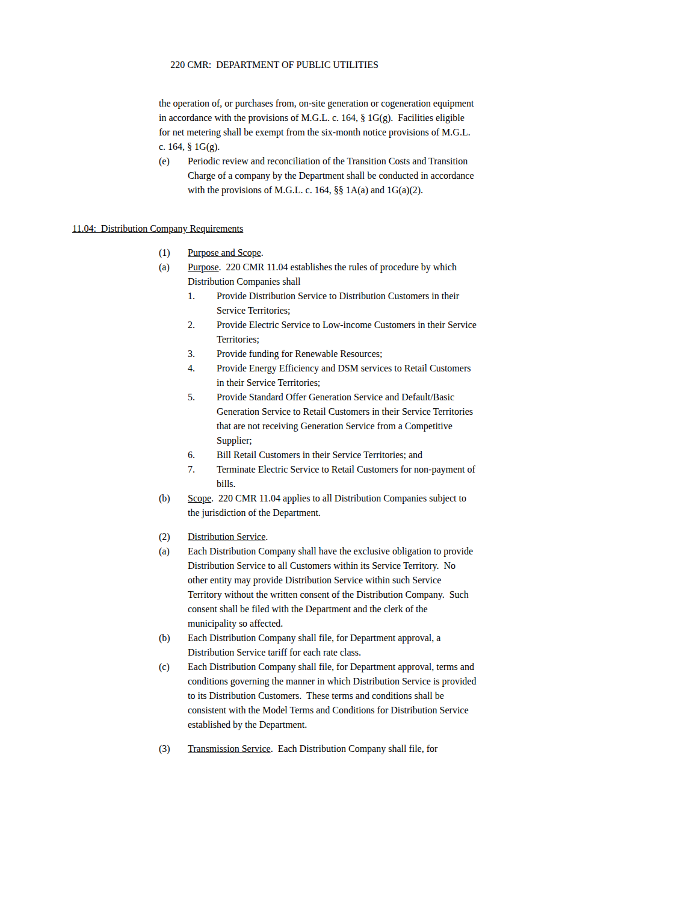220 CMR: DEPARTMENT OF PUBLIC UTILITIES
the operation of, or purchases from, on-site generation or cogeneration equipment in accordance with the provisions of M.G.L. c. 164, § 1G(g). Facilities eligible for net metering shall be exempt from the six-month notice provisions of M.G.L. c. 164, § 1G(g).
(e)
Periodic review and reconciliation of the Transition Costs and Transition Charge of a company by the Department shall be conducted in accordance with the provisions of M.G.L. c. 164, §§ 1A(a) and 1G(a)(2).
11.04: Distribution Company Requirements
(1)
Purpose and Scope.
(a)
Purpose. 220 CMR 11.04 establishes the rules of procedure by which Distribution Companies shall
1.
Provide Distribution Service to Distribution Customers in their Service Territories;
2.
Provide Electric Service to Low-income Customers in their Service Territories;
3.
Provide funding for Renewable Resources;
4.
Provide Energy Efficiency and DSM services to Retail Customers in their Service Territories;
5.
Provide Standard Offer Generation Service and Default/Basic Generation Service to Retail Customers in their Service Territories that are not receiving Generation Service from a Competitive Supplier;
6.
Bill Retail Customers in their Service Territories; and
7.
Terminate Electric Service to Retail Customers for non-payment of bills.
(b)
Scope. 220 CMR 11.04 applies to all Distribution Companies subject to the jurisdiction of the Department.
(2)
Distribution Service.
(a)
Each Distribution Company shall have the exclusive obligation to provide Distribution Service to all Customers within its Service Territory. No other entity may provide Distribution Service within such Service Territory without the written consent of the Distribution Company. Such consent shall be filed with the Department and the clerk of the municipality so affected.
(b)
Each Distribution Company shall file, for Department approval, a Distribution Service tariff for each rate class.
(c)
Each Distribution Company shall file, for Department approval, terms and conditions governing the manner in which Distribution Service is provided to its Distribution Customers. These terms and conditions shall be consistent with the Model Terms and Conditions for Distribution Service established by the Department.
(3)
Transmission Service. Each Distribution Company shall file, for